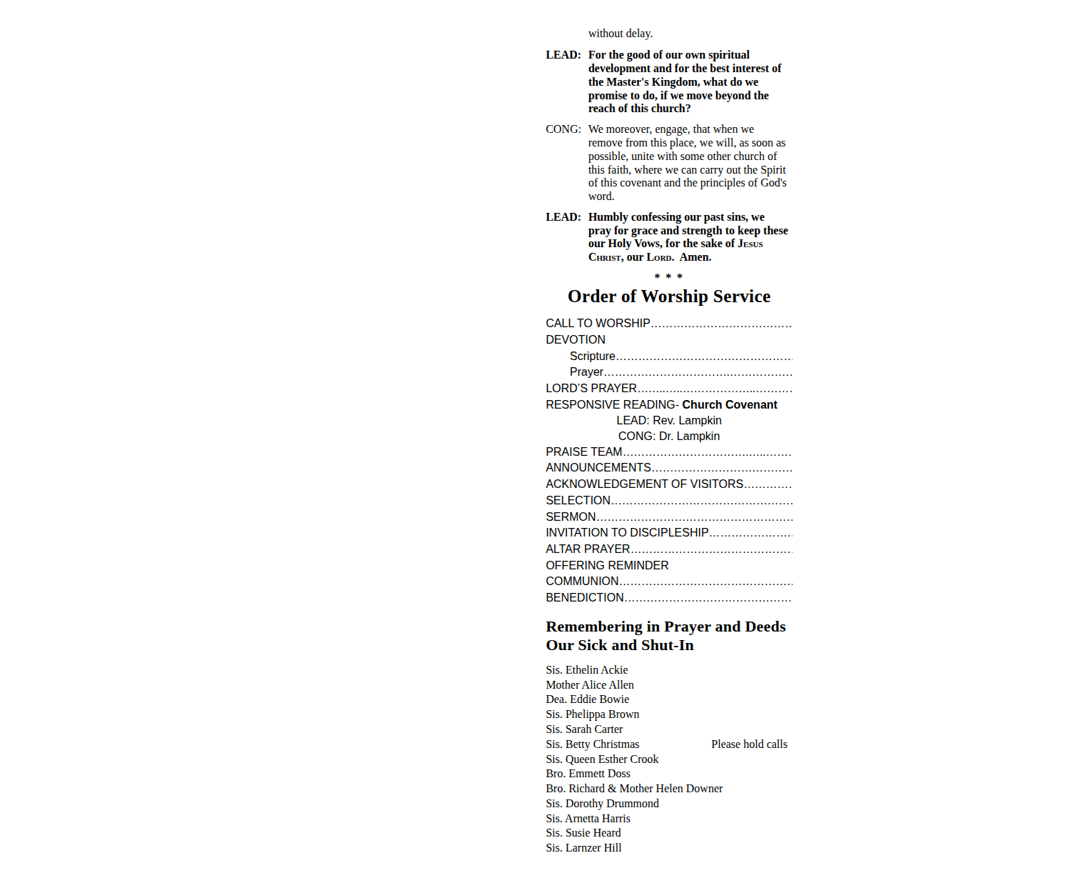without delay.
LEAD: For the good of our own spiritual development and for the best interest of the Master's Kingdom, what do we promise to do, if we move beyond the reach of this church?
CONG: We moreover, engage, that when we remove from this place, we will, as soon as possible, unite with some other church of this faith, where we can carry out the Spirit of this covenant and the principles of God's word.
LEAD: Humbly confessing our past sins, we pray for grace and strength to keep these our Holy Vows, for the sake of Jesus Christ, our Lord. Amen.
* * *
Order of Worship Service
CALL TO WORSHIP…………………………………..……………………….………………Rev. Lampkin
DEVOTION
Scripture…………………………………………………………….…………………Deacon Joyce
Prayer…………………………….…………………………………….…………….…... Deacon Joyce
LORD’S PRAYER……..…..………………..…………………………………………..MUSIC DEPARTMENT
RESPONSIVE READING- Church Covenant
LEAD: Rev. Lampkin
CONG: Dr. Lampkin
PRAISE TEAM…………………………….…..………………………………….…MUSIC DEPARTMENT
ANNOUNCEMENTS…………………………………….…………….…………………..Sis. Dobbins
ACKNOWLEDGEMENT OF VISITORS……………….…………………………..Rev. Lampkin
SELECTION…………………………………………………………………………..MUSIC DEPARTMENT
SERMON…………………………………………………………………………….…….……………Rev. Hines
INVITATION TO DISCIPLESHIP……………………….…..………………..….………….Rev. Hines
ALTAR PRAYER…………………………………………………….………………………..Rev. Lampkin
OFFERING REMINDER
COMMUNION………………………………………………….…..…..…………………………Rev. Hines
BENEDICTION…………………………………………………………………..…..……………Rev. Hines
Remembering in Prayer and Deeds Our Sick and Shut-In
Sis. Ethelin Ackie
Mother Alice Allen
Dea. Eddie Bowie
Sis. Phelippa Brown
Sis. Sarah Carter
Sis. Betty ChristmasPlease hold calls
Sis. Queen Esther Crook
Bro. Emmett Doss
Bro. Richard & Mother Helen Downer
Sis. Dorothy Drummond
Sis. Arnetta Harris
Sis. Susie Heard
Sis. Larnzer Hill